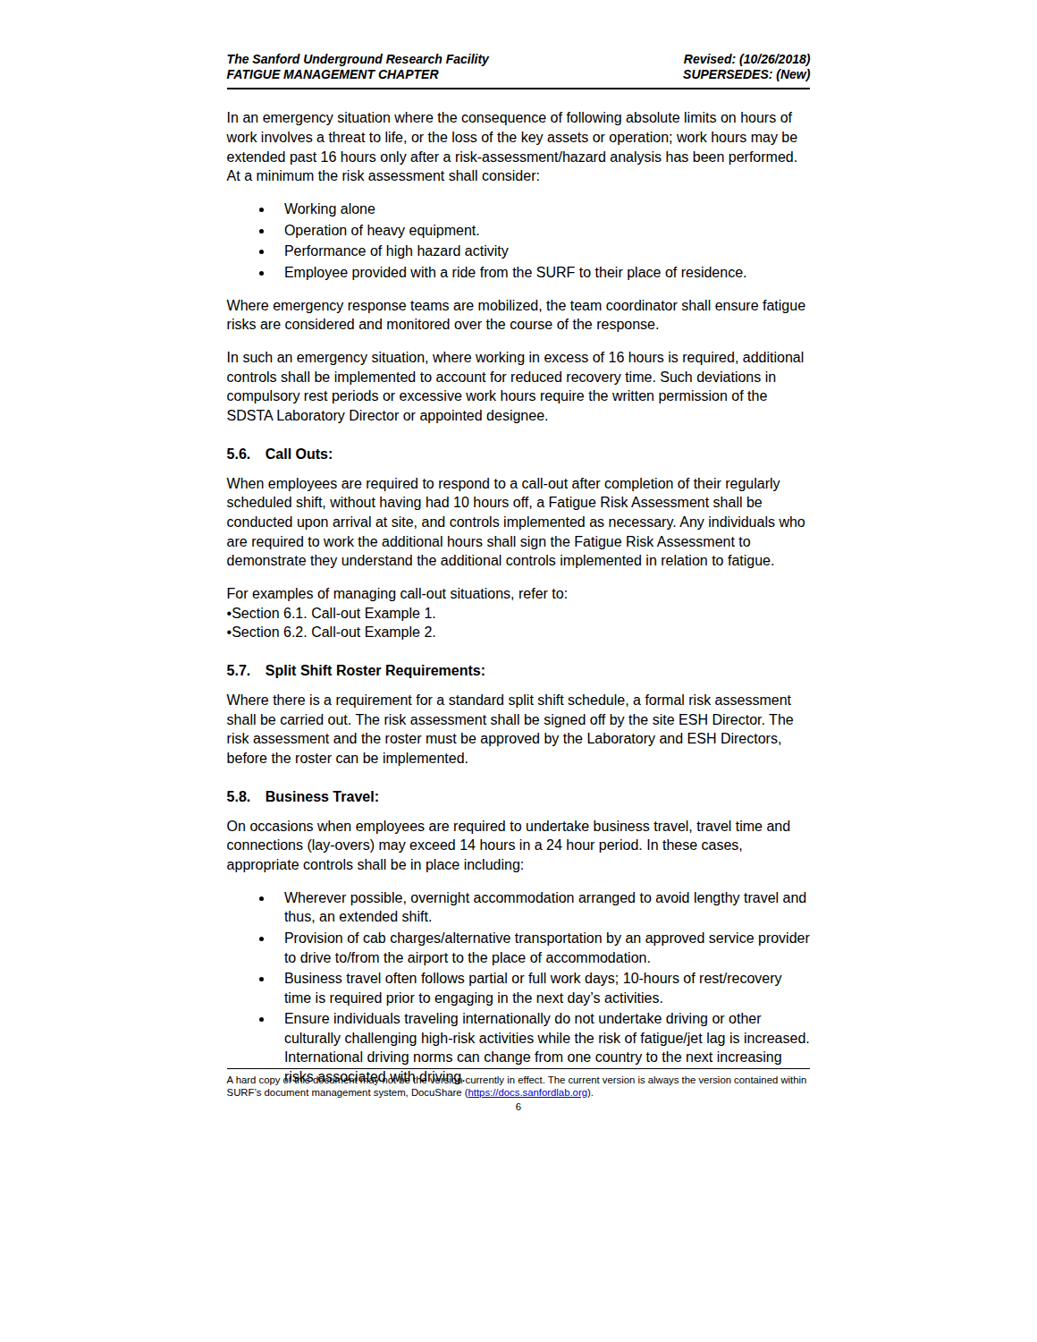The Sanford Underground Research Facility
FATIGUE MANAGEMENT CHAPTER
Revised: (10/26/2018)
SUPERSEDES: (New)
In an emergency situation where the consequence of following absolute limits on hours of work involves a threat to life, or the loss of the key assets or operation; work hours may be extended past 16 hours only after a risk-assessment/hazard analysis has been performed. At a minimum the risk assessment shall consider:
Working alone
Operation of heavy equipment.
Performance of high hazard activity
Employee provided with a ride from the SURF to their place of residence.
Where emergency response teams are mobilized, the team coordinator shall ensure fatigue risks are considered and monitored over the course of the response.
In such an emergency situation, where working in excess of 16 hours is required, additional controls shall be implemented to account for reduced recovery time. Such deviations in compulsory rest periods or excessive work hours require the written permission of the SDSTA Laboratory Director or appointed designee.
5.6. Call Outs:
When employees are required to respond to a call-out after completion of their regularly scheduled shift, without having had 10 hours off, a Fatigue Risk Assessment shall be conducted upon arrival at site, and controls implemented as necessary. Any individuals who are required to work the additional hours shall sign the Fatigue Risk Assessment to demonstrate they understand the additional controls implemented in relation to fatigue.
For examples of managing call-out situations, refer to:
•Section 6.1. Call-out Example 1.
•Section 6.2. Call-out Example 2.
5.7. Split Shift Roster Requirements:
Where there is a requirement for a standard split shift schedule, a formal risk assessment shall be carried out. The risk assessment shall be signed off by the site ESH Director. The risk assessment and the roster must be approved by the Laboratory and ESH Directors, before the roster can be implemented.
5.8. Business Travel:
On occasions when employees are required to undertake business travel, travel time and connections (lay-overs) may exceed 14 hours in a 24 hour period. In these cases, appropriate controls shall be in place including:
Wherever possible, overnight accommodation arranged to avoid lengthy travel and thus, an extended shift.
Provision of cab charges/alternative transportation by an approved service provider to drive to/from the airport to the place of accommodation.
Business travel often follows partial or full work days; 10-hours of rest/recovery time is required prior to engaging in the next day’s activities.
Ensure individuals traveling internationally do not undertake driving or other culturally challenging high-risk activities while the risk of fatigue/jet lag is increased. International driving norms can change from one country to the next increasing risks associated with driving.
A hard copy of this document may not be the version currently in effect. The current version is always the version contained within SURF’s document management system, DocuShare (https://docs.sanfordlab.org).
6